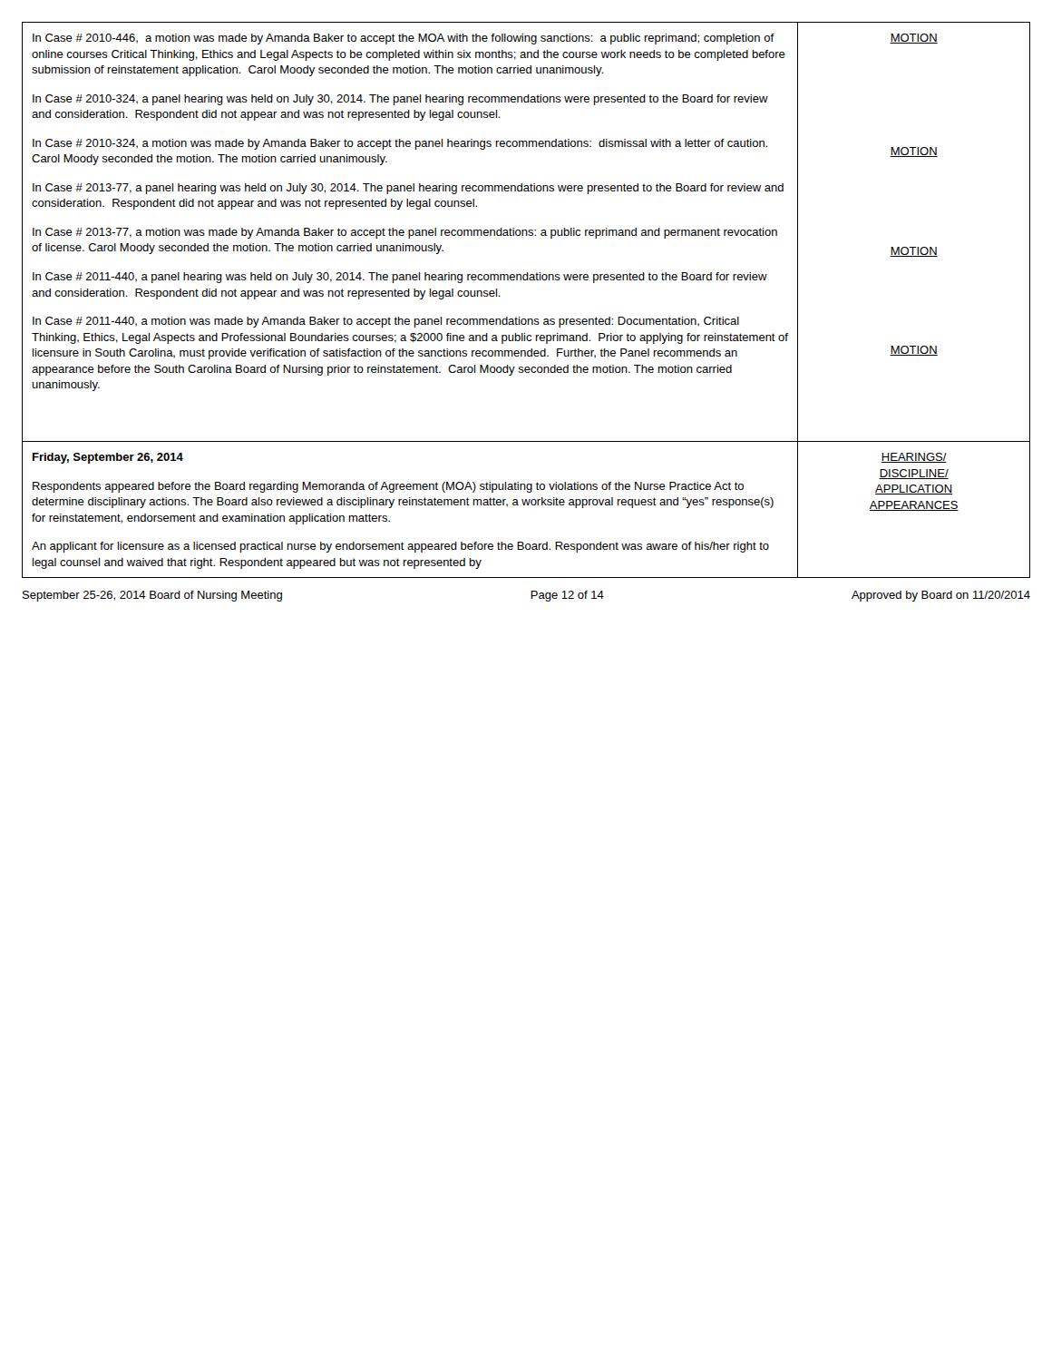| In Case # 2010-446, a motion was made by Amanda Baker to accept the MOA with the following sanctions: a public reprimand; completion of online courses Critical Thinking, Ethics and Legal Aspects to be completed within six months; and the course work needs to be completed before submission of reinstatement application. Carol Moody seconded the motion. The motion carried unanimously. In Case # 2010-324, a panel hearing was held on July 30, 2014. The panel hearing recommendations were presented to the Board for review and consideration. Respondent did not appear and was not represented by legal counsel. In Case # 2010-324, a motion was made by Amanda Baker to accept the panel hearings recommendations: dismissal with a letter of caution. Carol Moody seconded the motion. The motion carried unanimously. In Case # 2013-77, a panel hearing was held on July 30, 2014. The panel hearing recommendations were presented to the Board for review and consideration. Respondent did not appear and was not represented by legal counsel. In Case # 2013-77, a motion was made by Amanda Baker to accept the panel recommendations: a public reprimand and permanent revocation of license. Carol Moody seconded the motion. The motion carried unanimously. In Case # 2011-440, a panel hearing was held on July 30, 2014. The panel hearing recommendations were presented to the Board for review and consideration. Respondent did not appear and was not represented by legal counsel. In Case # 2011-440, a motion was made by Amanda Baker to accept the panel recommendations as presented: Documentation, Critical Thinking, Ethics, Legal Aspects and Professional Boundaries courses; a $2000 fine and a public reprimand. Prior to applying for reinstatement of licensure in South Carolina, must provide verification of satisfaction of the sanctions recommended. Further, the Panel recommends an appearance before the South Carolina Board of Nursing prior to reinstatement. Carol Moody seconded the motion. The motion carried unanimously. | MOTION MOTION MOTION MOTION |
| Friday, September 26, 2014 Respondents appeared before the Board regarding Memoranda of Agreement (MOA) stipulating to violations of the Nurse Practice Act to determine disciplinary actions. The Board also reviewed a disciplinary reinstatement matter, a worksite approval request and “yes” response(s) for reinstatement, endorsement and examination application matters. An applicant for licensure as a licensed practical nurse by endorsement appeared before the Board. Respondent was aware of his/her right to legal counsel and waived that right. Respondent appeared but was not represented by | HEARINGS/ DISCIPLINE/ APPLICATION APPEARANCES |
September 25-26, 2014 Board of Nursing Meeting Page 12 of 14 Approved by Board on 11/20/2014